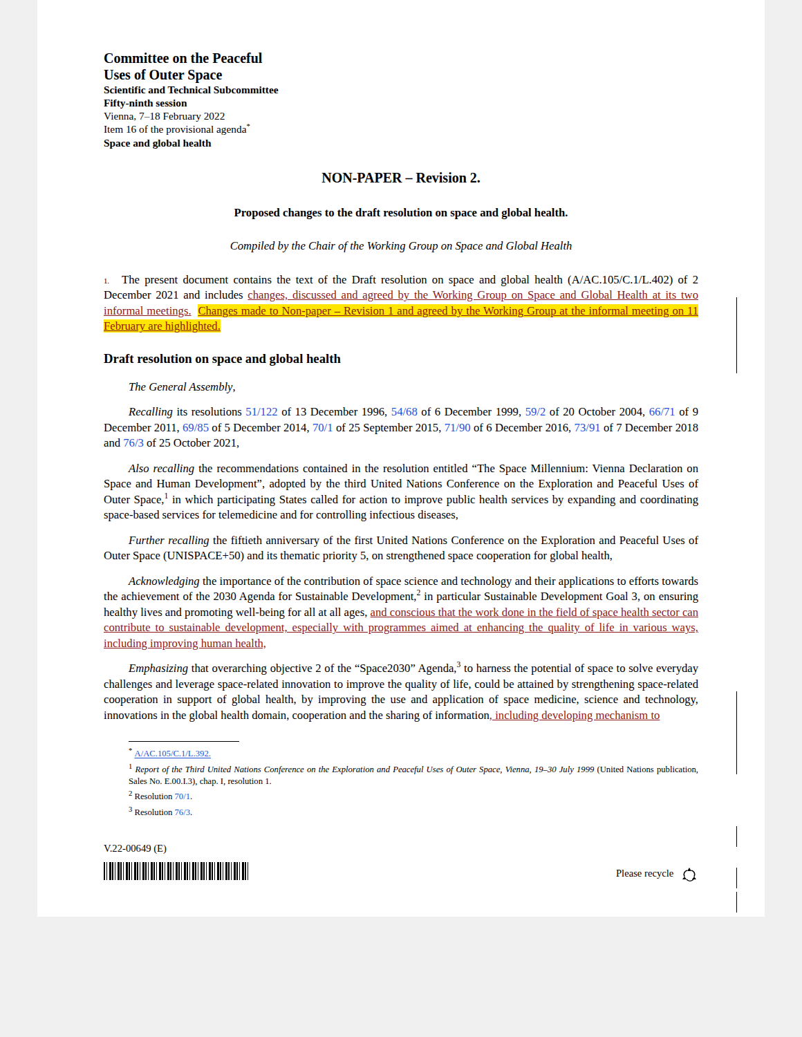Committee on the Peaceful
Uses of Outer Space
Scientific and Technical Subcommittee
Fifty-ninth session
Vienna, 7–18 February 2022
Item 16 of the provisional agenda*
Space and global health
NON-PAPER – Revision 2.
Proposed changes to the draft resolution on space and global health.
Compiled by the Chair of the Working Group on Space and Global Health
1. The present document contains the text of the Draft resolution on space and global health (A/AC.105/C.1/L.402) of 2 December 2021 and includes changes, discussed and agreed by the Working Group on Space and Global Health at its two informal meetings. Changes made to Non-paper – Revision 1 and agreed by the Working Group at the informal meeting on 11 February are highlighted.
Draft resolution on space and global health
The General Assembly,
Recalling its resolutions 51/122 of 13 December 1996, 54/68 of 6 December 1999, 59/2 of 20 October 2004, 66/71 of 9 December 2011, 69/85 of 5 December 2014, 70/1 of 25 September 2015, 71/90 of 6 December 2016, 73/91 of 7 December 2018 and 76/3 of 25 October 2021,
Also recalling the recommendations contained in the resolution entitled “The Space Millennium: Vienna Declaration on Space and Human Development”, adopted by the third United Nations Conference on the Exploration and Peaceful Uses of Outer Space,1 in which participating States called for action to improve public health services by expanding and coordinating space-based services for telemedicine and for controlling infectious diseases,
Further recalling the fiftieth anniversary of the first United Nations Conference on the Exploration and Peaceful Uses of Outer Space (UNISPACE+50) and its thematic priority 5, on strengthened space cooperation for global health,
Acknowledging the importance of the contribution of space science and technology and their applications to efforts towards the achievement of the 2030 Agenda for Sustainable Development,2 in particular Sustainable Development Goal 3, on ensuring healthy lives and promoting well-being for all at all ages, and conscious that the work done in the field of space health sector can contribute to sustainable development, especially with programmes aimed at enhancing the quality of life in various ways, including improving human health,
Emphasizing that overarching objective 2 of the “Space2030” Agenda,3 to harness the potential of space to solve everyday challenges and leverage space-related innovation to improve the quality of life, could be attained by strengthening space-related cooperation in support of global health, by improving the use and application of space medicine, science and technology, innovations in the global health domain, cooperation and the sharing of information, including developing mechanism to
* A/AC.105/C.1/L.392.
1 Report of the Third United Nations Conference on the Exploration and Peaceful Uses of Outer Space, Vienna, 19–30 July 1999 (United Nations publication, Sales No. E.00.I.3), chap. I, resolution 1.
2 Resolution 70/1.
3 Resolution 76/3.
V.22-00649 (E)
Please recycle